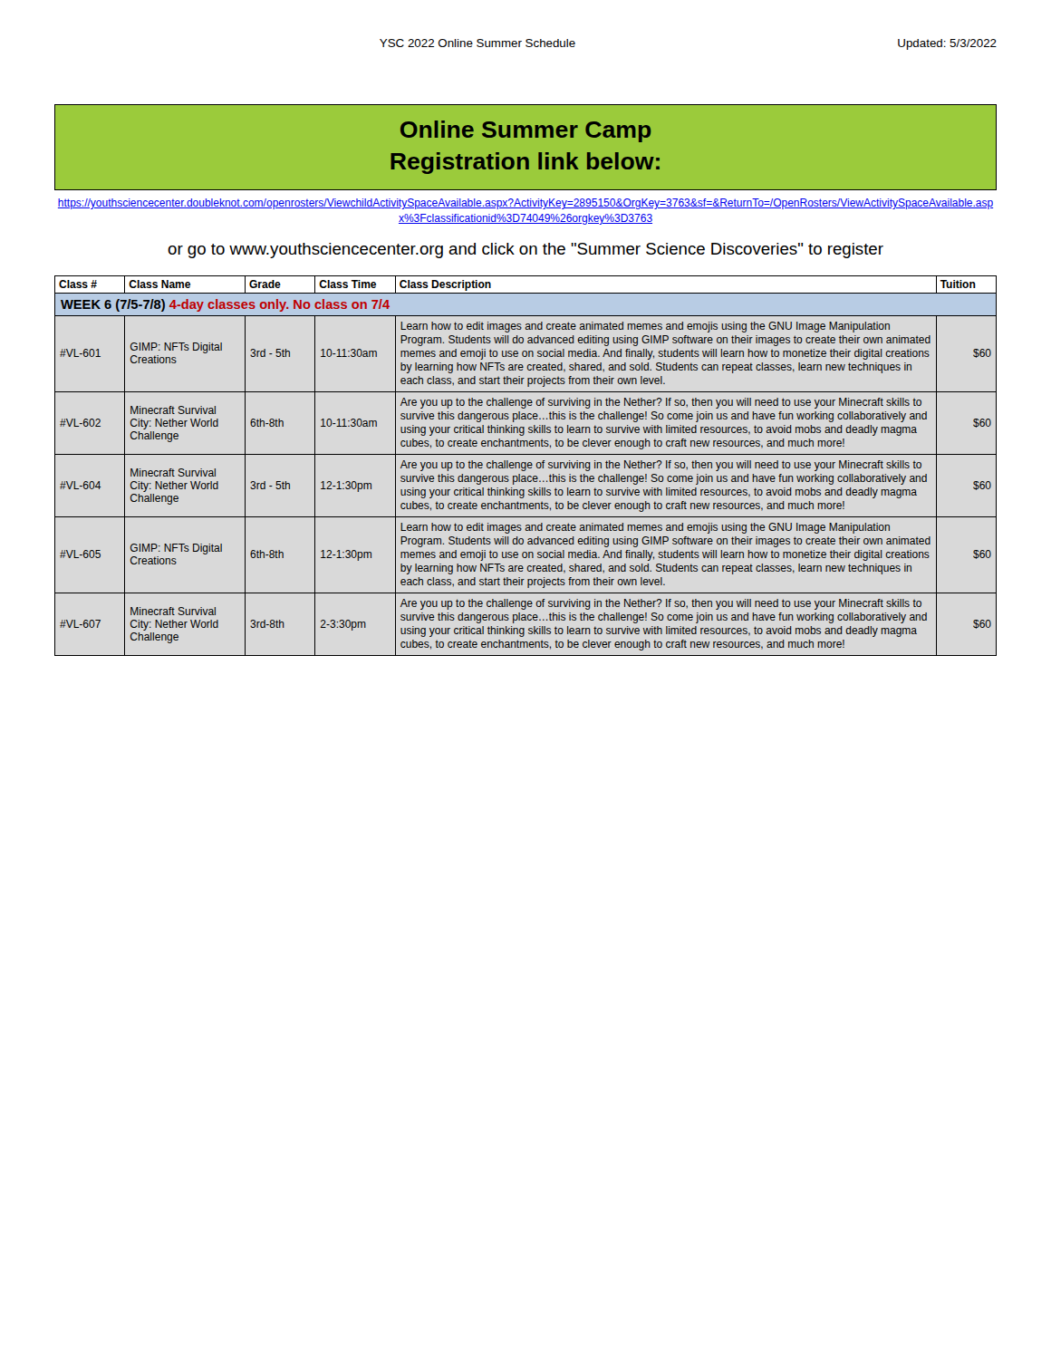YSC 2022 Online Summer Schedule
Updated: 5/3/2022
Online Summer Camp
Registration link below:
https://youthsciencecenter.doubleknot.com/openrosters/ViewchildActivitySpaceAvailable.aspx?ActivityKey=2895150&OrgKey=3763&sf=&ReturnTo=/OpenRosters/ViewActivitySpaceAvailable.aspx%3Fclassificationid%3D74049%26orgkey%3D3763
or go to www.youthsciencecenter.org and click on the "Summer Science Discoveries" to register
| WEEK 6 (7/5-7/8) 4-day classes only. No class on 7/4 |
| Class # | Class Name | Grade | Class Time | Class Description | Tuition |
| #VL-601 | GIMP: NFTs Digital Creations | 3rd - 5th | 10-11:30am | Learn how to edit images and create animated memes and emojis using the GNU Image Manipulation Program. Students will do advanced editing using GIMP software on their images to create their own animated memes and emoji to use on social media. And finally, students will learn how to monetize their digital creations by learning how NFTs are created, shared, and sold. Students can repeat classes, learn new techniques in each class, and start their projects from their own level. | $60 |
| #VL-602 | Minecraft Survival City: Nether World Challenge | 6th-8th | 10-11:30am | Are you up to the challenge of surviving in the Nether? If so, then you will need to use your Minecraft skills to survive this dangerous place…this is the challenge! So come join us and have fun working collaboratively and using your critical thinking skills to learn to survive with limited resources, to avoid mobs and deadly magma cubes, to create enchantments, to be clever enough to craft new resources, and much more! | $60 |
| #VL-604 | Minecraft Survival City: Nether World Challenge | 3rd - 5th | 12-1:30pm | Are you up to the challenge of surviving in the Nether? If so, then you will need to use your Minecraft skills to survive this dangerous place…this is the challenge! So come join us and have fun working collaboratively and using your critical thinking skills to learn to survive with limited resources, to avoid mobs and deadly magma cubes, to create enchantments, to be clever enough to craft new resources, and much more! | $60 |
| #VL-605 | GIMP: NFTs Digital Creations | 6th-8th | 12-1:30pm | Learn how to edit images and create animated memes and emojis using the GNU Image Manipulation Program. Students will do advanced editing using GIMP software on their images to create their own animated memes and emoji to use on social media. And finally, students will learn how to monetize their digital creations by learning how NFTs are created, shared, and sold. Students can repeat classes, learn new techniques in each class, and start their projects from their own level. | $60 |
| #VL-607 | Minecraft Survival City: Nether World Challenge | 3rd-8th | 2-3:30pm | Are you up to the challenge of surviving in the Nether? If so, then you will need to use your Minecraft skills to survive this dangerous place…this is the challenge! So come join us and have fun working collaboratively and using your critical thinking skills to learn to survive with limited resources, to avoid mobs and deadly magma cubes, to create enchantments, to be clever enough to craft new resources, and much more! | $60 |